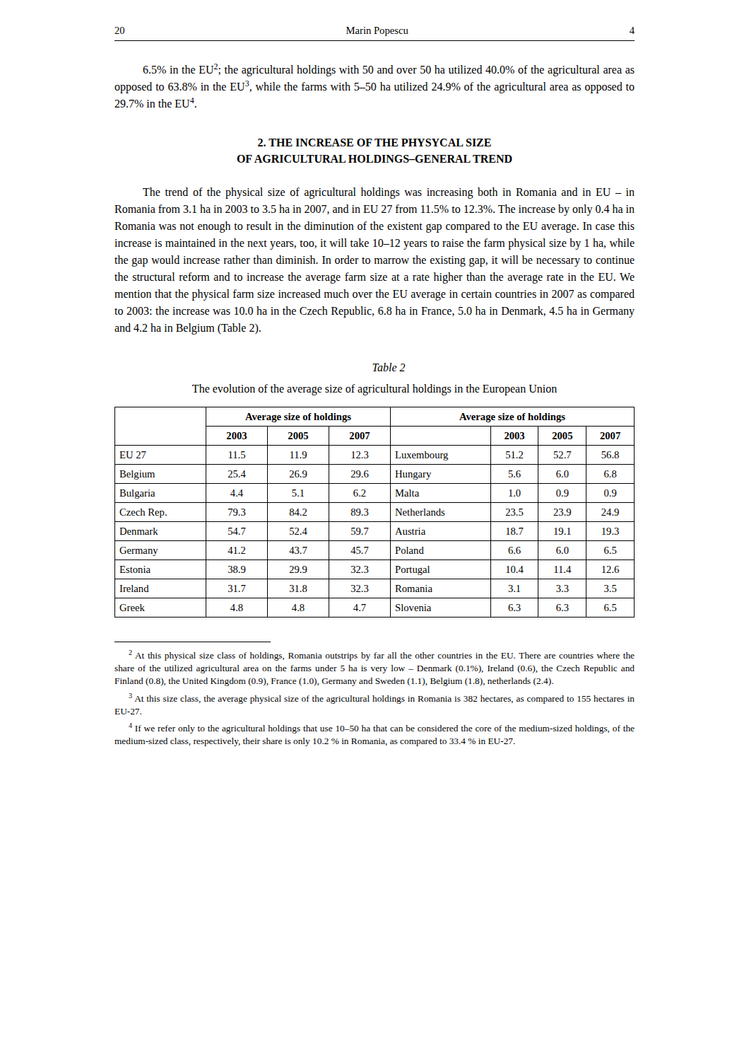20 Marin Popescu 4
6.5% in the EU2; the agricultural holdings with 50 and over 50 ha utilized 40.0% of the agricultural area as opposed to 63.8% in the EU3, while the farms with 5–50 ha utilized 24.9% of the agricultural area as opposed to 29.7% in the EU4.
2. The increase of the physycal size
of agricultural holdings–general trend
The trend of the physical size of agricultural holdings was increasing both in Romania and in EU – in Romania from 3.1 ha in 2003 to 3.5 ha in 2007, and in EU 27 from 11.5% to 12.3%. The increase by only 0.4 ha in Romania was not enough to result in the diminution of the existent gap compared to the EU average. In case this increase is maintained in the next years, too, it will take 10–12 years to raise the farm physical size by 1 ha, while the gap would increase rather than diminish. In order to marrow the existing gap, it will be necessary to continue the structural reform and to increase the average farm size at a rate higher than the average rate in the EU. We mention that the physical farm size increased much over the EU average in certain countries in 2007 as compared to 2003: the increase was 10.0 ha in the Czech Republic, 6.8 ha in France, 5.0 ha in Denmark, 4.5 ha in Germany and 4.2 ha in Belgium (Table 2).
Table 2
The evolution of the average size of agricultural holdings in the European Union
| | Average size of holdings | Average size of holdings |
| --- | --- | --- |
| 2003 | 2005 | 2007 | | 2003 | 2005 | 2007 |
| EU 27 | 11.5 | 11.9 | 12.3 | Luxembourg | 51.2 | 52.7 | 56.8 |
| Belgium | 25.4 | 26.9 | 29.6 | Hungary | 5.6 | 6.0 | 6.8 |
| Bulgaria | 4.4 | 5.1 | 6.2 | Malta | 1.0 | 0.9 | 0.9 |
| Czech Rep. | 79.3 | 84.2 | 89.3 | Netherlands | 23.5 | 23.9 | 24.9 |
| Denmark | 54.7 | 52.4 | 59.7 | Austria | 18.7 | 19.1 | 19.3 |
| Germany | 41.2 | 43.7 | 45.7 | Poland | 6.6 | 6.0 | 6.5 |
| Estonia | 38.9 | 29.9 | 32.3 | Portugal | 10.4 | 11.4 | 12.6 |
| Ireland | 31.7 | 31.8 | 32.3 | Romania | 3.1 | 3.3 | 3.5 |
| Greek | 4.8 | 4.8 | 4.7 | Slovenia | 6.3 | 6.3 | 6.5 |
2 At this physical size class of holdings, Romania outstrips by far all the other countries in the EU. There are countries where the share of the utilized agricultural area on the farms under 5 ha is very low – Denmark (0.1%), Ireland (0.6), the Czech Republic and Finland (0.8), the United Kingdom (0.9), France (1.0), Germany and Sweden (1.1), Belgium (1.8), netherlands (2.4).
3 At this size class, the average physical size of the agricultural holdings in Romania is 382 hectares, as compared to 155 hectares in EU-27.
4 If we refer only to the agricultural holdings that use 10–50 ha that can be considered the core of the medium-sized holdings, of the medium-sized class, respectively, their share is only 10.2 % in Romania, as compared to 33.4 % in EU-27.